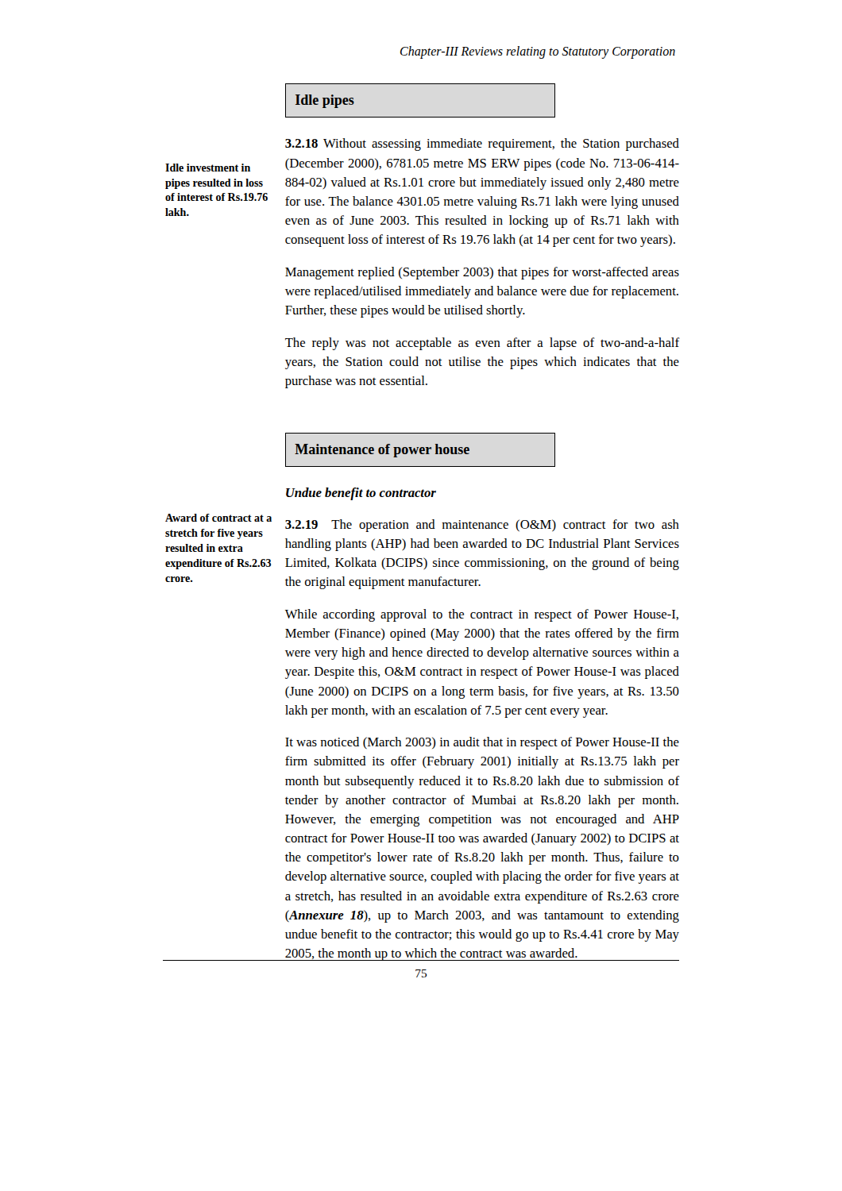Chapter-III Reviews relating to Statutory Corporation
Idle investment in pipes resulted in loss of interest of Rs.19.76 lakh.
Award of contract at a stretch for five years resulted in extra expenditure of Rs.2.63 crore.
Idle pipes
3.2.18 Without assessing immediate requirement, the Station purchased (December 2000), 6781.05 metre MS ERW pipes (code No. 713-06-414-884-02) valued at Rs.1.01 crore but immediately issued only 2,480 metre for use. The balance 4301.05 metre valuing Rs.71 lakh were lying unused even as of June 2003. This resulted in locking up of Rs.71 lakh with consequent loss of interest of Rs 19.76 lakh (at 14 per cent for two years).
Management replied (September 2003) that pipes for worst-affected areas were replaced/utilised immediately and balance were due for replacement. Further, these pipes would be utilised shortly.
The reply was not acceptable as even after a lapse of two-and-a-half years, the Station could not utilise the pipes which indicates that the purchase was not essential.
Maintenance of power house
Undue benefit to contractor
3.2.19 The operation and maintenance (O&M) contract for two ash handling plants (AHP) had been awarded to DC Industrial Plant Services Limited, Kolkata (DCIPS) since commissioning, on the ground of being the original equipment manufacturer.
While according approval to the contract in respect of Power House-I, Member (Finance) opined (May 2000) that the rates offered by the firm were very high and hence directed to develop alternative sources within a year. Despite this, O&M contract in respect of Power House-I was placed (June 2000) on DCIPS on a long term basis, for five years, at Rs. 13.50 lakh per month, with an escalation of 7.5 per cent every year.
It was noticed (March 2003) in audit that in respect of Power House-II the firm submitted its offer (February 2001) initially at Rs.13.75 lakh per month but subsequently reduced it to Rs.8.20 lakh due to submission of tender by another contractor of Mumbai at Rs.8.20 lakh per month. However, the emerging competition was not encouraged and AHP contract for Power House-II too was awarded (January 2002) to DCIPS at the competitor's lower rate of Rs.8.20 lakh per month. Thus, failure to develop alternative source, coupled with placing the order for five years at a stretch, has resulted in an avoidable extra expenditure of Rs.2.63 crore (Annexure 18), up to March 2003, and was tantamount to extending undue benefit to the contractor; this would go up to Rs.4.41 crore by May 2005, the month up to which the contract was awarded.
75